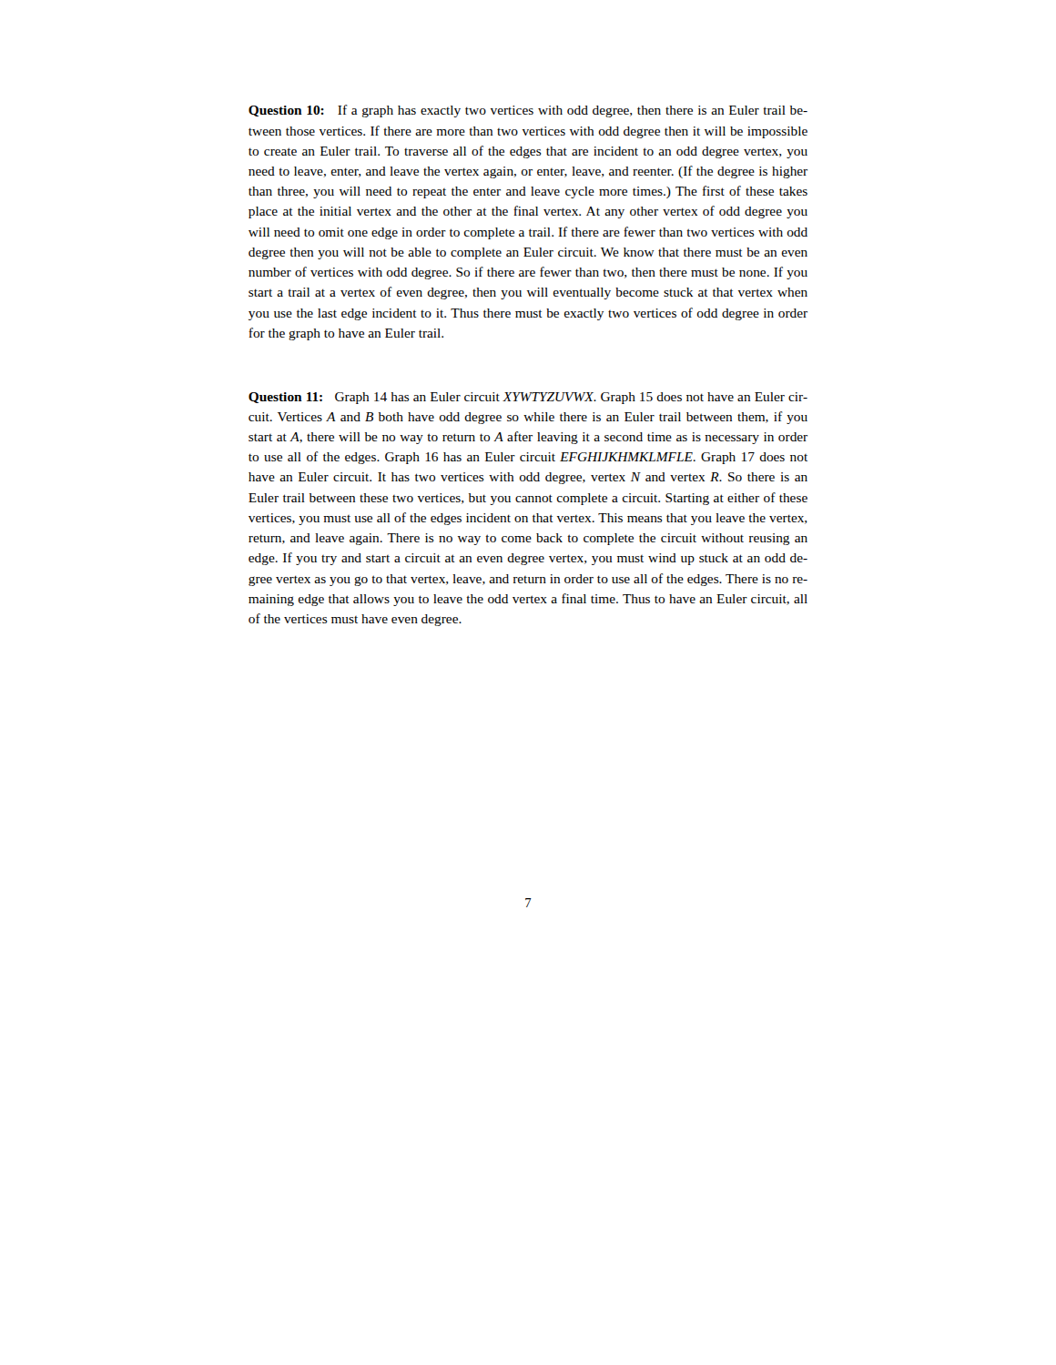Question 10: If a graph has exactly two vertices with odd degree, then there is an Euler trail between those vertices. If there are more than two vertices with odd degree then it will be impossible to create an Euler trail. To traverse all of the edges that are incident to an odd degree vertex, you need to leave, enter, and leave the vertex again, or enter, leave, and reenter. (If the degree is higher than three, you will need to repeat the enter and leave cycle more times.) The first of these takes place at the initial vertex and the other at the final vertex. At any other vertex of odd degree you will need to omit one edge in order to complete a trail. If there are fewer than two vertices with odd degree then you will not be able to complete an Euler circuit. We know that there must be an even number of vertices with odd degree. So if there are fewer than two, then there must be none. If you start a trail at a vertex of even degree, then you will eventually become stuck at that vertex when you use the last edge incident to it. Thus there must be exactly two vertices of odd degree in order for the graph to have an Euler trail.
Question 11: Graph 14 has an Euler circuit XYWTYZUVWX. Graph 15 does not have an Euler circuit. Vertices A and B both have odd degree so while there is an Euler trail between them, if you start at A, there will be no way to return to A after leaving it a second time as is necessary in order to use all of the edges. Graph 16 has an Euler circuit EFGHIJKHMKLMFLE. Graph 17 does not have an Euler circuit. It has two vertices with odd degree, vertex N and vertex R. So there is an Euler trail between these two vertices, but you cannot complete a circuit. Starting at either of these vertices, you must use all of the edges incident on that vertex. This means that you leave the vertex, return, and leave again. There is no way to come back to complete the circuit without reusing an edge. If you try and start a circuit at an even degree vertex, you must wind up stuck at an odd degree vertex as you go to that vertex, leave, and return in order to use all of the edges. There is no remaining edge that allows you to leave the odd vertex a final time. Thus to have an Euler circuit, all of the vertices must have even degree.
7